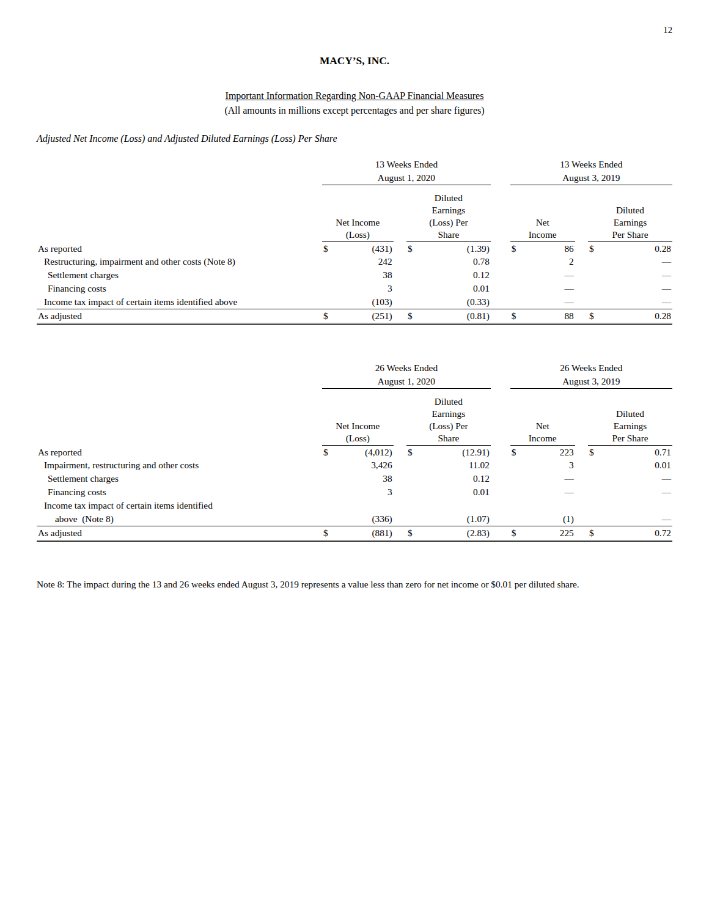12
MACY’S, INC.
Important Information Regarding Non-GAAP Financial Measures
(All amounts in millions except percentages and per share figures)
Adjusted Net Income (Loss) and Adjusted Diluted Earnings (Loss) Per Share
| | 13 Weeks Ended | | 13 Weeks Ended |
| | August 1, 2020 | | August 3, 2019 |
| | Net Income (Loss) | | Diluted Earnings (Loss) Per Share | | Net Income | | Diluted Earnings Per Share |
| As reported | $ | (431) | | $ | (1.39) | | $ | 86 | | $ | 0.28 |
| Restructuring, impairment and other costs (Note 8) | | 242 | | | 0.78 | | | 2 | | | — |
| Settlement charges | | 38 | | | 0.12 | | | — | | | — |
| Financing costs | | 3 | | | 0.01 | | | — | | | — |
| Income tax impact of certain items identified above | | (103) | | | (0.33) | | | — | | | — |
| As adjusted | $ | (251) | | $ | (0.81) | | $ | 88 | | $ | 0.28 |
| | 26 Weeks Ended | | 26 Weeks Ended |
| | August 1, 2020 | | August 3, 2019 |
| | Net Income (Loss) | | Diluted Earnings (Loss) Per Share | | Net Income | | Diluted Earnings Per Share |
| As reported | $ | (4,012) | | $ | (12.91) | | $ | 223 | | $ | 0.71 |
| Impairment, restructuring and other costs | | 3,426 | | | 11.02 | | | 3 | | | 0.01 |
| Settlement charges | | 38 | | | 0.12 | | | — | | | — |
| Financing costs | | 3 | | | 0.01 | | | — | | | — |
| Income tax impact of certain items identified | | | | | | | | | | | |
| above (Note 8) | | (336) | | | (1.07) | | | (1) | | | — |
| As adjusted | $ | (881) | | $ | (2.83) | | $ | 225 | | $ | 0.72 |
Note 8: The impact during the 13 and 26 weeks ended August 3, 2019 represents a value less than zero for net income or $0.01 per diluted share.